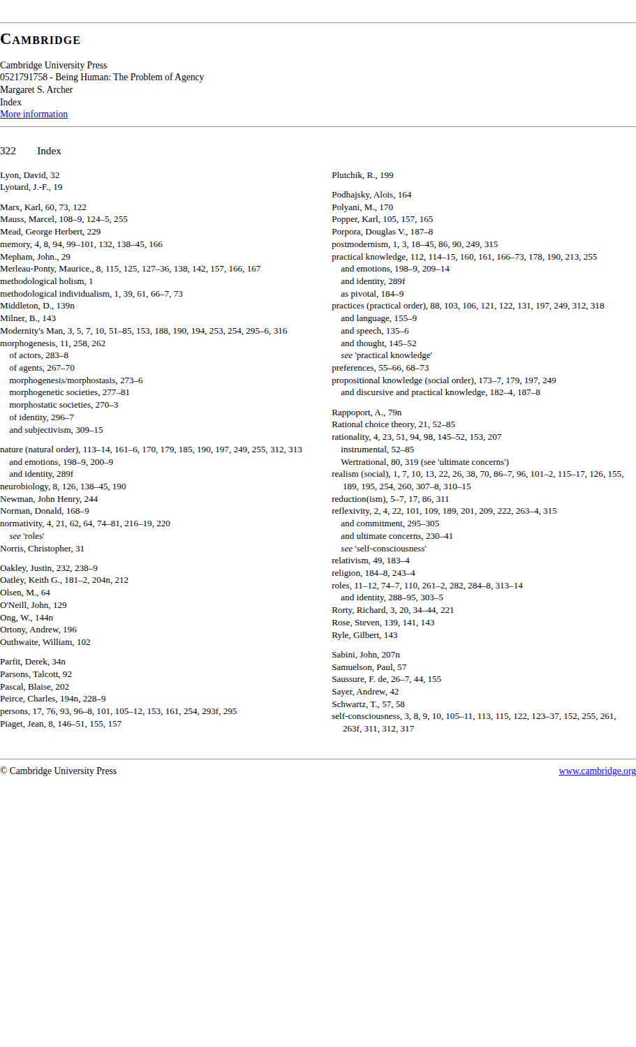Cambridge
Cambridge University Press
0521791758 - Being Human: The Problem of Agency
Margaret S. Archer
Index
More information
322 Index
Lyon, David, 32
Lyotard, J.-F., 19
Marx, Karl, 60, 73, 122
Mauss, Marcel, 108–9, 124–5, 255
Mead, George Herbert, 229
memory, 4, 8, 94, 99–101, 132, 138–45, 166
Mepham, John., 29
Merleau-Ponty, Maurice., 8, 115, 125, 127–36, 138, 142, 157, 166, 167
methodological holism, 1
methodological individualism, 1, 39, 61, 66–7, 73
Middleton, D., 139n
Milner, B., 143
Modernity's Man, 3, 5, 7, 10, 51–85, 153, 188, 190, 194, 253, 254, 295–6, 316
morphogenesis, 11, 258, 262
of actors, 283–8
of agents, 267–70
morphogenesis/morphostasis, 273–6
morphogenetic societies, 277–81
morphostatic societies, 270–3
of identity, 296–7
and subjectivism, 309–15
nature (natural order), 113–14, 161–6, 170, 179, 185, 190, 197, 249, 255, 312, 313
and emotions, 198–9, 200–9
and identity, 289f
neurobiology, 8, 126, 138–45, 190
Newman, John Henry, 244
Norman, Donald, 168–9
normativity, 4, 21, 62, 64, 74–81, 216–19, 220
see 'roles'
Norris, Christopher, 31
Oakley, Justin, 232, 238–9
Oatley, Keith G., 181–2, 204n, 212
Olsen, M., 64
O'Neill, John, 129
Ong, W., 144n
Ortony, Andrew, 196
Outhwaite, William, 102
Parfit, Derek, 34n
Parsons, Talcott, 92
Pascal, Blaise, 202
Peirce, Charles, 194n, 228–9
persons, 17, 76, 93, 96–8, 101, 105–12, 153, 161, 254, 293f, 295
Piaget, Jean, 8, 146–51, 155, 157
Plutchik, R., 199
Podhajsky, Alois, 164
Polyani, M., 170
Popper, Karl, 105, 157, 165
Porpora, Douglas V., 187–8
postmodernism, 1, 3, 18–45, 86, 90, 249, 315
practical knowledge, 112, 114–15, 160, 161, 166–73, 178, 190, 213, 255
and emotions, 198–9, 209–14
and identity, 289f
as pivotal, 184–9
practices (practical order), 88, 103, 106, 121, 122, 131, 197, 249, 312, 318
and language, 155–9
and speech, 135–6
and thought, 145–52
see 'practical knowledge'
preferences, 55–66, 68–73
propositional knowledge (social order), 173–7, 179, 197, 249
and discursive and practical knowledge, 182–4, 187–8
Rappoport, A., 79n
Rational choice theory, 21, 52–85
rationality, 4, 23, 51, 94, 98, 145–52, 153, 207
instrumental, 52–85
Wertrational, 80, 319 (see 'ultimate concerns')
realism (social), 1, 7, 10, 13, 22, 26, 38, 70, 86–7, 96, 101–2, 115–17, 126, 155, 189, 195, 254, 260, 307–8, 310–15
reduction(ism), 5–7, 17, 86, 311
reflexivity, 2, 4, 22, 101, 109, 189, 201, 209, 222, 263–4, 315
and commitment, 295–305
and ultimate concerns, 230–41
see 'self-consciousness'
relativism, 49, 183–4
religion, 184–8, 243–4
roles, 11–12, 74–7, 110, 261–2, 282, 284–8, 313–14
and identity, 288–95, 303–5
Rorty, Richard, 3, 20, 34–44, 221
Rose, Steven, 139, 141, 143
Ryle, Gilbert, 143
Sabini, John, 207n
Samuelson, Paul, 57
Saussure, F. de, 26–7, 44, 155
Sayer, Andrew, 42
Schwartz, T., 57, 58
self-consciousness, 3, 8, 9, 10, 105–11, 113, 115, 122, 123–37, 152, 255, 261, 263f, 311, 312, 317
© Cambridge University Press www.cambridge.org